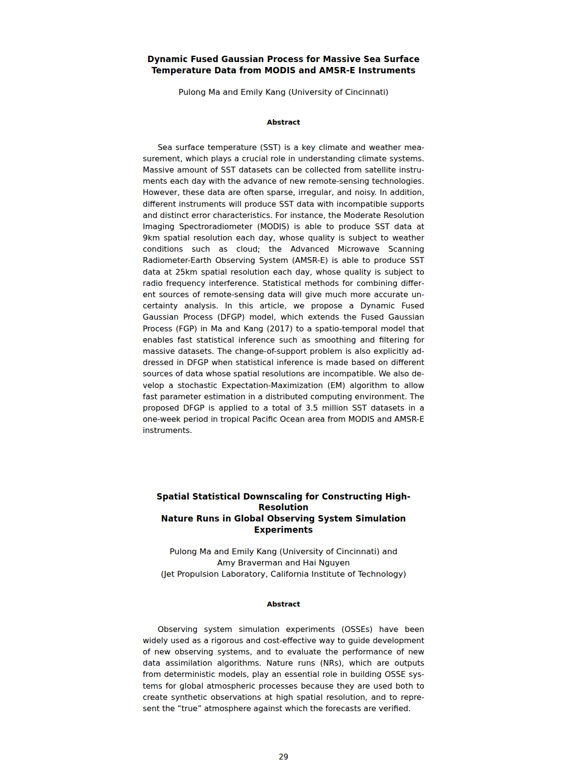Dynamic Fused Gaussian Process for Massive Sea Surface
Temperature Data from MODIS and AMSR-E Instruments
Pulong Ma and Emily Kang (University of Cincinnati)
Abstract
Sea surface temperature (SST) is a key climate and weather measurement, which plays a crucial role in understanding climate systems. Massive amount of SST datasets can be collected from satellite instruments each day with the advance of new remote-sensing technologies. However, these data are often sparse, irregular, and noisy. In addition, different instruments will produce SST data with incompatible supports and distinct error characteristics. For instance, the Moderate Resolution Imaging Spectroradiometer (MODIS) is able to produce SST data at 9km spatial resolution each day, whose quality is subject to weather conditions such as cloud; the Advanced Microwave Scanning Radiometer-Earth Observing System (AMSR-E) is able to produce SST data at 25km spatial resolution each day, whose quality is subject to radio frequency interference. Statistical methods for combining different sources of remote-sensing data will give much more accurate uncertainty analysis. In this article, we propose a Dynamic Fused Gaussian Process (DFGP) model, which extends the Fused Gaussian Process (FGP) in Ma and Kang (2017) to a spatio-temporal model that enables fast statistical inference such as smoothing and filtering for massive datasets. The change-of-support problem is also explicitly addressed in DFGP when statistical inference is made based on different sources of data whose spatial resolutions are incompatible. We also develop a stochastic Expectation-Maximization (EM) algorithm to allow fast parameter estimation in a distributed computing environment. The proposed DFGP is applied to a total of 3.5 million SST datasets in a one-week period in tropical Pacific Ocean area from MODIS and AMSR-E instruments.
Spatial Statistical Downscaling for Constructing High-Resolution
Nature Runs in Global Observing System Simulation Experiments
Pulong Ma and Emily Kang (University of Cincinnati) and Amy Braverman and Hai Nguyen (Jet Propulsion Laboratory, California Institute of Technology)
Abstract
Observing system simulation experiments (OSSEs) have been widely used as a rigorous and cost-effective way to guide development of new observing systems, and to evaluate the performance of new data assimilation algorithms. Nature runs (NRs), which are outputs from deterministic models, play an essential role in building OSSE systems for global atmospheric processes because they are used both to create synthetic observations at high spatial resolution, and to represent the “true” atmosphere against which the forecasts are verified.
29